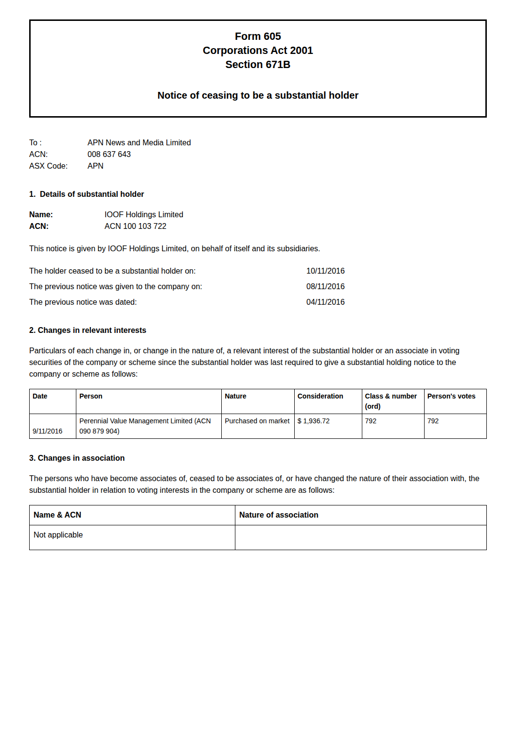Form 605
Corporations Act 2001
Section 671B
Notice of ceasing to be a substantial holder
| To : | APN News and Media Limited |
| ACN: | 008 637 643 |
| ASX Code: | APN |
1. Details of substantial holder
| Name: | IOOF Holdings Limited |
| ACN: | ACN 100 103 722 |
This notice is given by IOOF Holdings Limited, on behalf of itself and its subsidiaries.
| The holder ceased to be a substantial holder on: | 10/11/2016 |
| The previous notice was given to the company on: | 08/11/2016 |
| The previous notice was dated: | 04/11/2016 |
2. Changes in relevant interests
Particulars of each change in, or change in the nature of, a relevant interest of the substantial holder or an associate in voting securities of the company or scheme since the substantial holder was last required to give a substantial holding notice to the company or scheme as follows:
| Date | Person | Nature | Consideration | Class & number (ord) | Person's votes |
| --- | --- | --- | --- | --- | --- |
| 9/11/2016 | Perennial Value Management Limited (ACN 090 879 904) | Purchased on market | $ 1,936.72 | 792 | 792 |
3. Changes in association
The persons who have become associates of, ceased to be associates of, or have changed the nature of their association with, the substantial holder in relation to voting interests in the company or scheme are as follows:
| Name & ACN | Nature of association |
| --- | --- |
| Not applicable | |